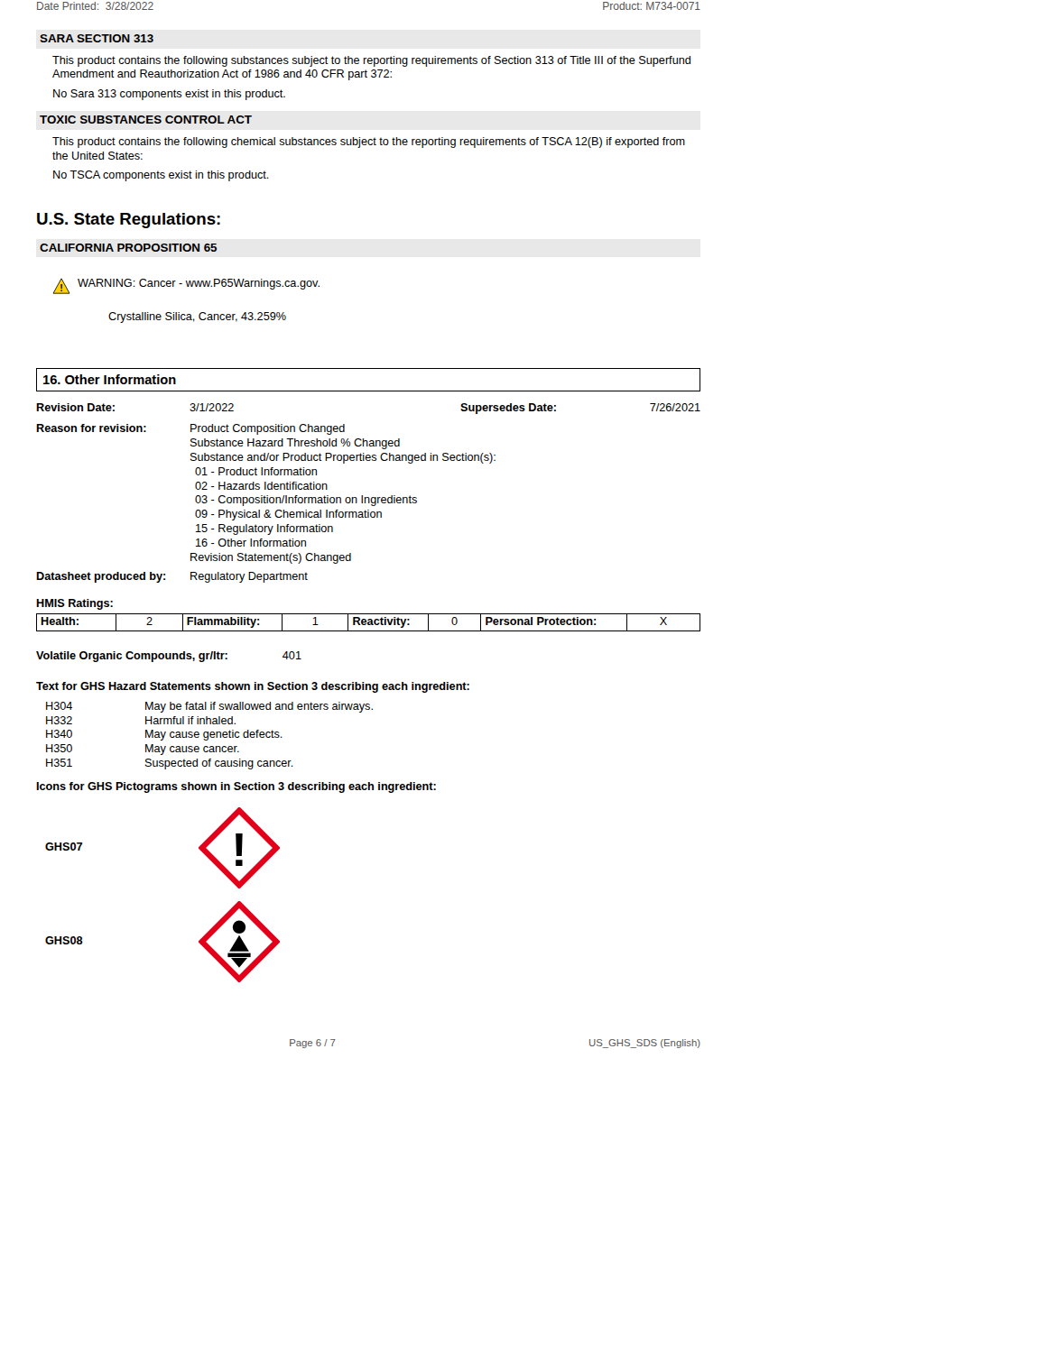Date Printed: 3/28/2022
Product: M734-0071
SARA SECTION 313
This product contains the following substances subject to the reporting requirements of Section 313 of Title III of the Superfund Amendment and Reauthorization Act of 1986 and 40 CFR part 372:
No Sara 313 components exist in this product.
TOXIC SUBSTANCES CONTROL ACT
This product contains the following chemical substances subject to the reporting requirements of TSCA 12(B) if exported from the United States:
No TSCA components exist in this product.
U.S. State Regulations:
CALIFORNIA PROPOSITION 65
!
WARNING: Cancer - www.P65Warnings.ca.gov.
Crystalline Silica, Cancer, 43.259%
16. Other Information
| Revision Date: | 3/1/2022 | Supersedes Date: | 7/26/2021 |
| Reason for revision: | Product Composition Changed Substance Hazard Threshold % Changed Substance and/or Product Properties Changed in Section(s): 01 - Product Information 02 - Hazards Identification 03 - Composition/Information on Ingredients 09 - Physical & Chemical Information 15 - Regulatory Information 16 - Other Information Revision Statement(s) Changed |
| Datasheet produced by: | Regulatory Department |
HMIS Ratings:
| Health: | 2 | Flammability: | 1 | Reactivity: | 0 | Personal Protection: | X |
Volatile Organic Compounds, gr/ltr:401
Text for GHS Hazard Statements shown in Section 3 describing each ingredient:
| H304 | May be fatal if swallowed and enters airways. |
| H332 | Harmful if inhaled. |
| H340 | May cause genetic defects. |
| H350 | May cause cancer. |
| H351 | Suspected of causing cancer. |
Icons for GHS Pictograms shown in Section 3 describing each ingredient:
GHS07
!
GHS08
Page 6 / 7
US_GHS_SDS (English)